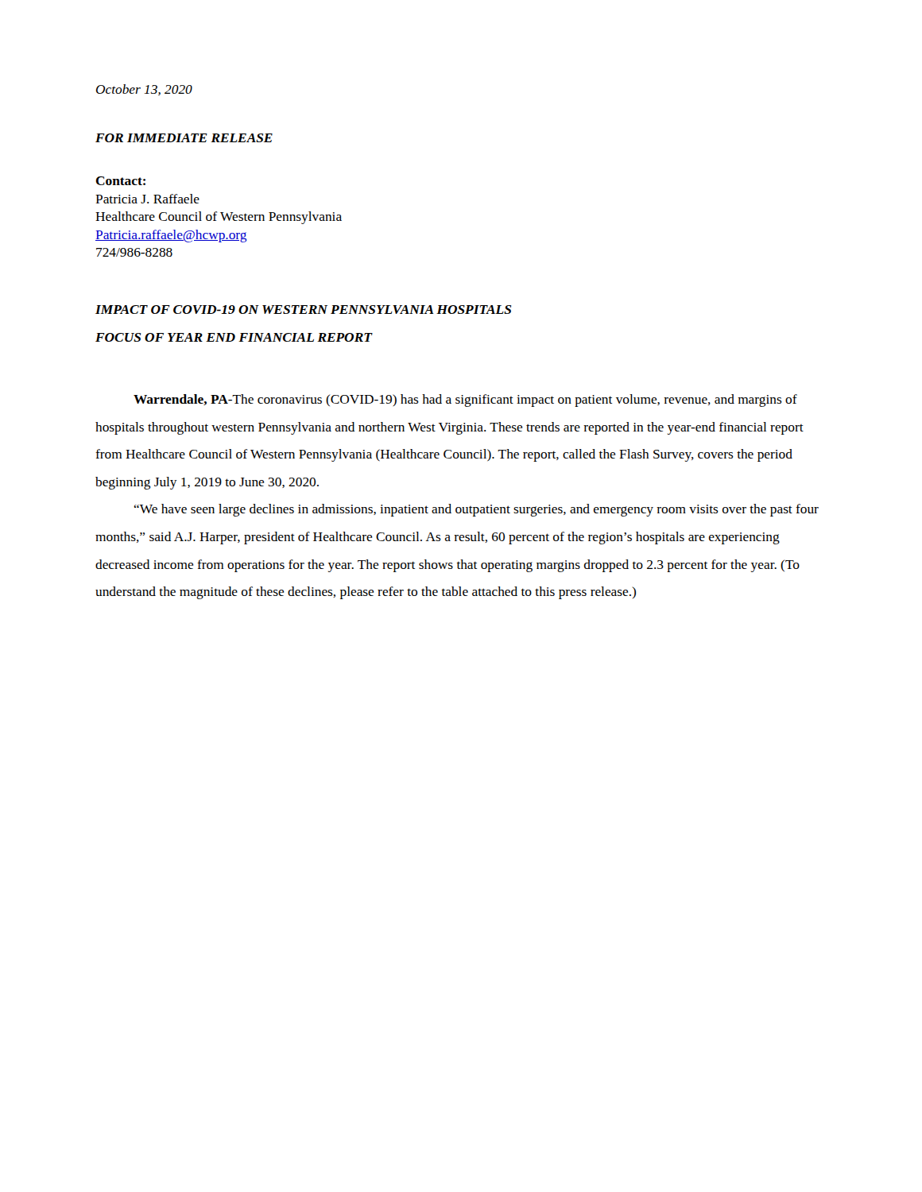October 13, 2020
FOR IMMEDIATE RELEASE
Contact:
Patricia J. Raffaele
Healthcare Council of Western Pennsylvania
Patricia.raffaele@hcwp.org
724/986-8288
IMPACT OF COVID-19 ON WESTERN PENNSYLVANIA HOSPITALS
FOCUS OF YEAR END FINANCIAL REPORT
Warrendale, PA-The coronavirus (COVID-19) has had a significant impact on patient volume, revenue, and margins of hospitals throughout western Pennsylvania and northern West Virginia. These trends are reported in the year-end financial report from Healthcare Council of Western Pennsylvania (Healthcare Council). The report, called the Flash Survey, covers the period beginning July 1, 2019 to June 30, 2020.
“We have seen large declines in admissions, inpatient and outpatient surgeries, and emergency room visits over the past four months,” said A.J. Harper, president of Healthcare Council. As a result, 60 percent of the region’s hospitals are experiencing decreased income from operations for the year. The report shows that operating margins dropped to 2.3 percent for the year. (To understand the magnitude of these declines, please refer to the table attached to this press release.)